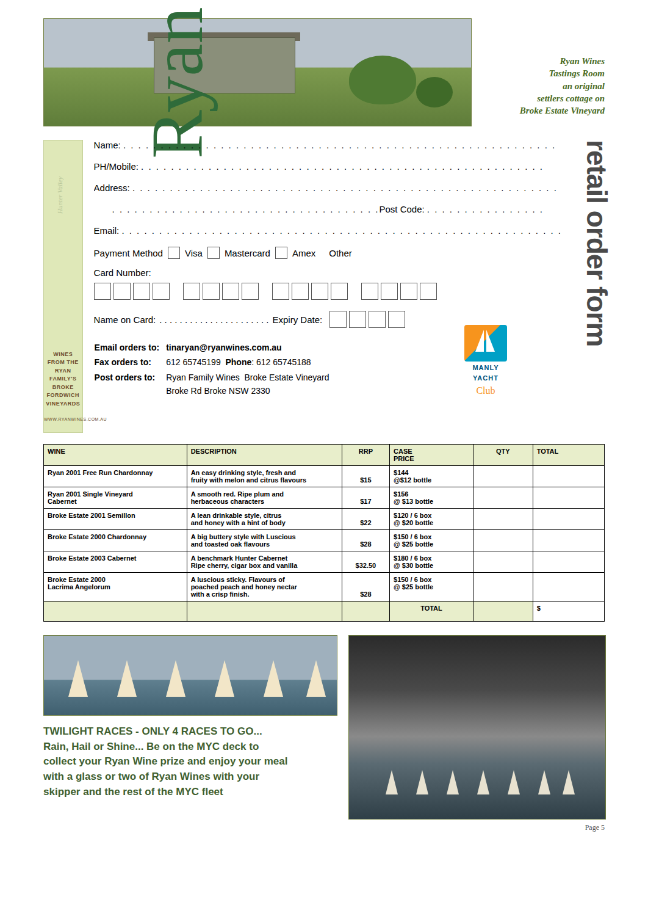Ryan Wines
Tastings Room
an original
settlers cottage on
Broke Estate Vineyard
Ryan
Hunter Valley
WINES FROM THE RYAN FAMILY'S
BROKE FORDWICH VINEYARDS
WWW.RYANWINES.COM.AU
retail order form
Name: . . . . . . . . . . . . . . . . . . . . . . . . . . . . . . . . . . . . . . . . . . . . . . . . . . . . . . . . . .
PH/Mobile: . . . . . . . . . . . . . . . . . . . . . . . . . . . . . . . . . . . . . . . . . . . . . . . . . . . . . .
Address: . . . . . . . . . . . . . . . . . . . . . . . . . . . . . . . . . . . . . . . . . . . . . . . . . . . . . . . . .
. . . . . . . . . . . . . . . . . . . . . . . . . . . . . . . . . . . . Post Code: . . . . . . . . . . . . . . . .
Email: . . . . . . . . . . . . . . . . . . . . . . . . . . . . . . . . . . . . . . . . . . . . . . . . . . . . . . . . . . .
Payment Method Visa Mastercard Amex Other
Card Number:
Name on Card: . . . . . . . . . . . . . . . . . . . . . . Expiry Date:
| Email orders to: | tinaryan@ryanwines.com.au |
| Fax orders to: | 612 65745199 Phone : 612 65745188 |
| Post orders to: | Ryan Family Wines Broke Estate Vineyard Broke Rd Broke NSW 2330 |
MANLY
YACHT
Club
| WINE | DESCRIPTION | RRP | CASE PRICE | QTY | TOTAL |
| --- | --- | --- | --- | --- | --- |
| Ryan 2001 Free Run Chardonnay | An easy drinking style, fresh and fruity with melon and citrus flavours | $15 | $144 @$12 bottle | | |
| Ryan 2001 Single Vineyard Cabernet | A smooth red. Ripe plum and herbaceous characters | $17 | $156 @ $13 bottle | | |
| Broke Estate 2001 Semillon | A lean drinkable style, citrus and honey with a hint of body | $22 | $120 / 6 box @ $20 bottle | | |
| Broke Estate 2000 Chardonnay | A big buttery style with Luscious and toasted oak flavours | $28 | $150 / 6 box @ $25 bottle | | |
| Broke Estate 2003 Cabernet | A benchmark Hunter Cabernet Ripe cherry, cigar box and vanilla | $32.50 | $180 / 6 box @ $30 bottle | | |
| Broke Estate 2000 Lacrima Angelorum | A luscious sticky. Flavours of poached peach and honey nectar with a crisp finish. | $28 | $150 / 6 box @ $25 bottle | | |
| | | | TOTAL | | $ |
TWILIGHT RACES - ONLY 4 RACES TO GO...
Rain, Hail or Shine... Be on the MYC deck to
collect your Ryan Wine prize and enjoy your meal
with a glass or two of Ryan Wines with your
skipper and the rest of the MYC fleet
Page 5